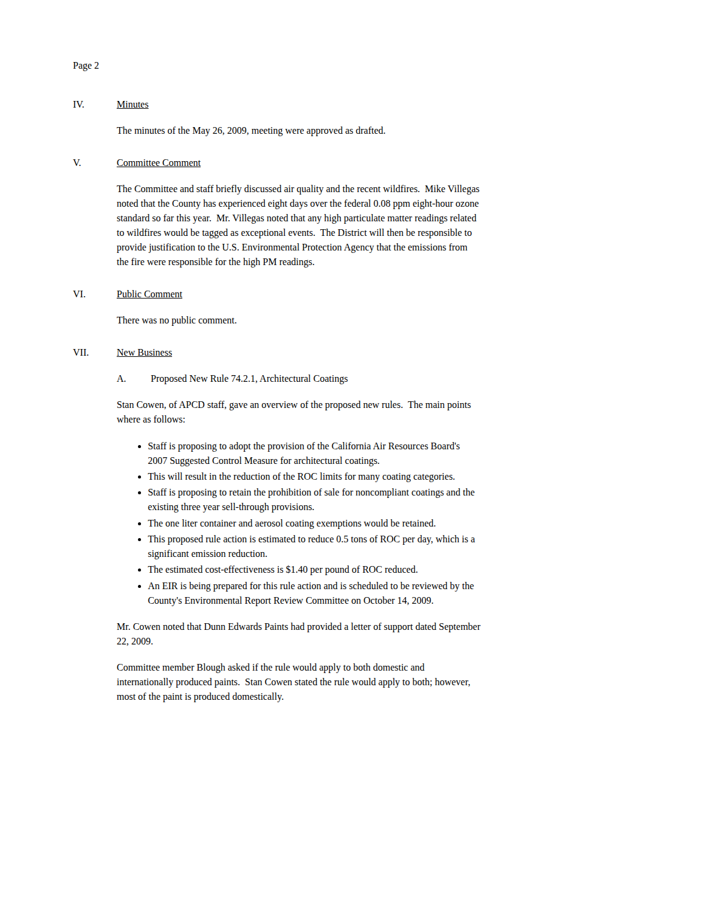Page 2
IV. Minutes
The minutes of the May 26, 2009, meeting were approved as drafted.
V. Committee Comment
The Committee and staff briefly discussed air quality and the recent wildfires. Mike Villegas noted that the County has experienced eight days over the federal 0.08 ppm eight-hour ozone standard so far this year. Mr. Villegas noted that any high particulate matter readings related to wildfires would be tagged as exceptional events. The District will then be responsible to provide justification to the U.S. Environmental Protection Agency that the emissions from the fire were responsible for the high PM readings.
VI. Public Comment
There was no public comment.
VII. New Business
A. Proposed New Rule 74.2.1, Architectural Coatings
Stan Cowen, of APCD staff, gave an overview of the proposed new rules. The main points where as follows:
Staff is proposing to adopt the provision of the California Air Resources Board's 2007 Suggested Control Measure for architectural coatings.
This will result in the reduction of the ROC limits for many coating categories.
Staff is proposing to retain the prohibition of sale for noncompliant coatings and the existing three year sell-through provisions.
The one liter container and aerosol coating exemptions would be retained.
This proposed rule action is estimated to reduce 0.5 tons of ROC per day, which is a significant emission reduction.
The estimated cost-effectiveness is $1.40 per pound of ROC reduced.
An EIR is being prepared for this rule action and is scheduled to be reviewed by the County's Environmental Report Review Committee on October 14, 2009.
Mr. Cowen noted that Dunn Edwards Paints had provided a letter of support dated September 22, 2009.
Committee member Blough asked if the rule would apply to both domestic and internationally produced paints. Stan Cowen stated the rule would apply to both; however, most of the paint is produced domestically.